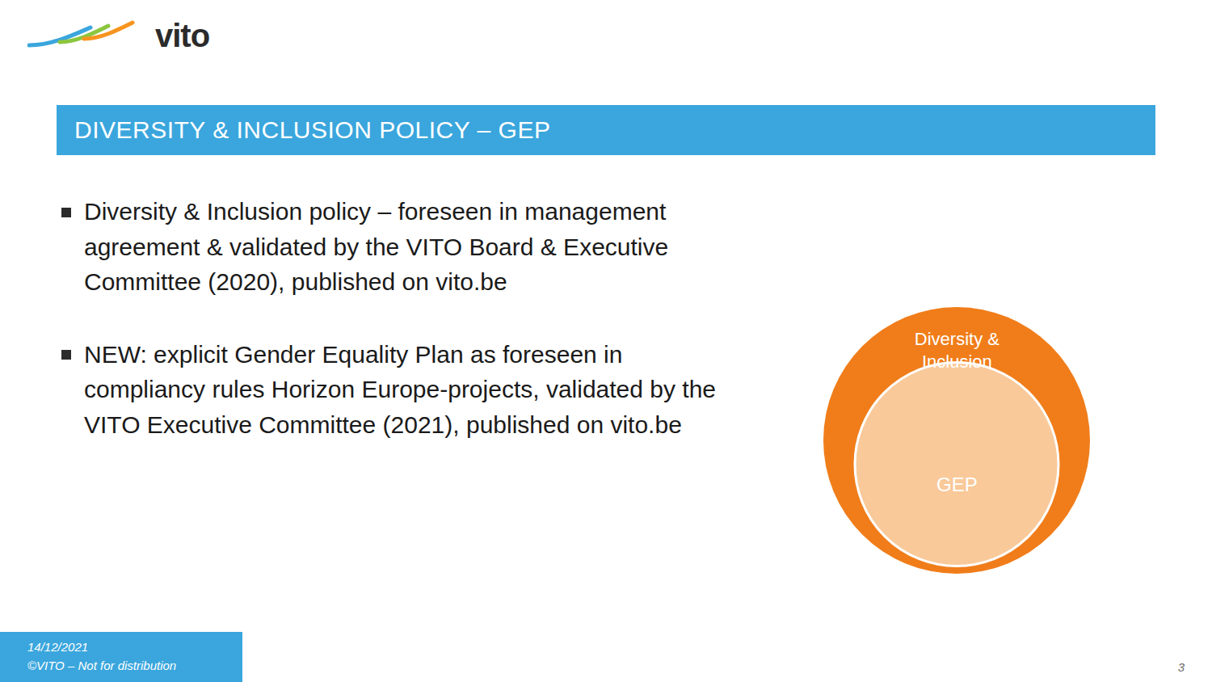vito
DIVERSITY & INCLUSION POLICY – GEP
Diversity & Inclusion policy – foreseen in management agreement & validated by the VITO Board & Executive Committee (2020), published on vito.be
NEW: explicit Gender Equality Plan as foreseen in compliancy rules Horizon Europe-projects, validated by the VITO Executive Committee (2021), published on vito.be
Diversity &
Inclusion
GEP
14/12/2021
©VITO – Not for distribution
3